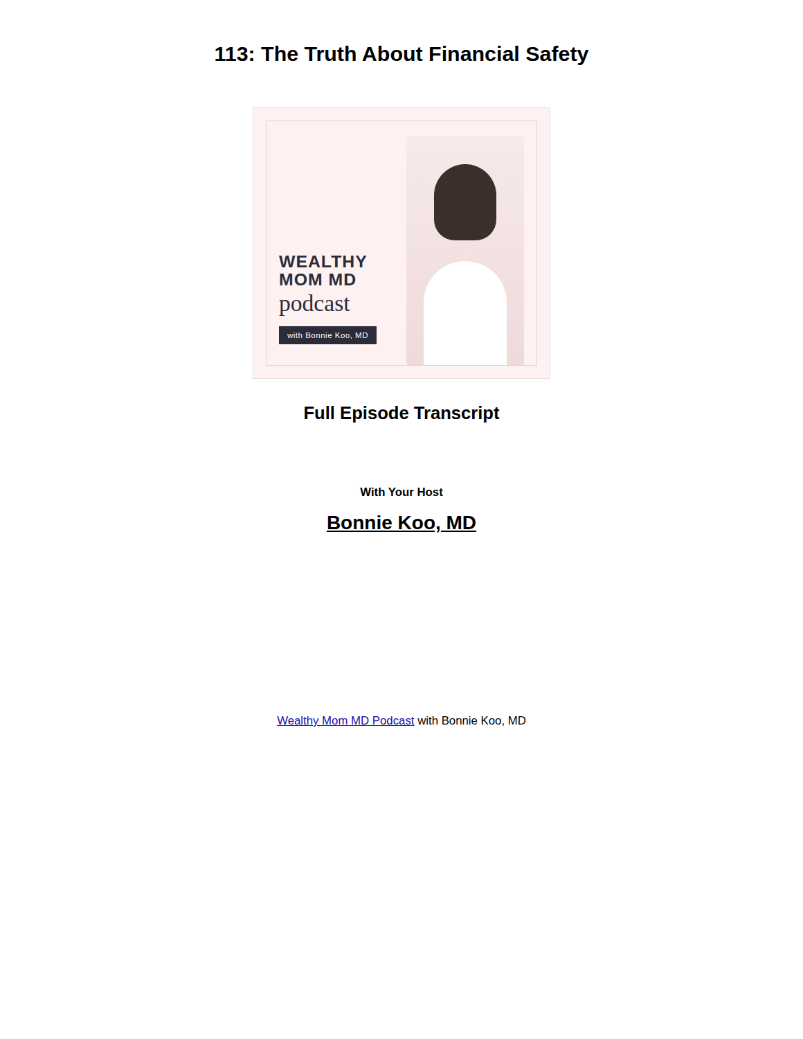113: The Truth About Financial Safety
WEALTHY
MOM MD
podcast
with Bonnie Koo, MD
Full Episode Transcript
With Your Host
Bonnie Koo, MD
Wealthy Mom MD Podcast with Bonnie Koo, MD